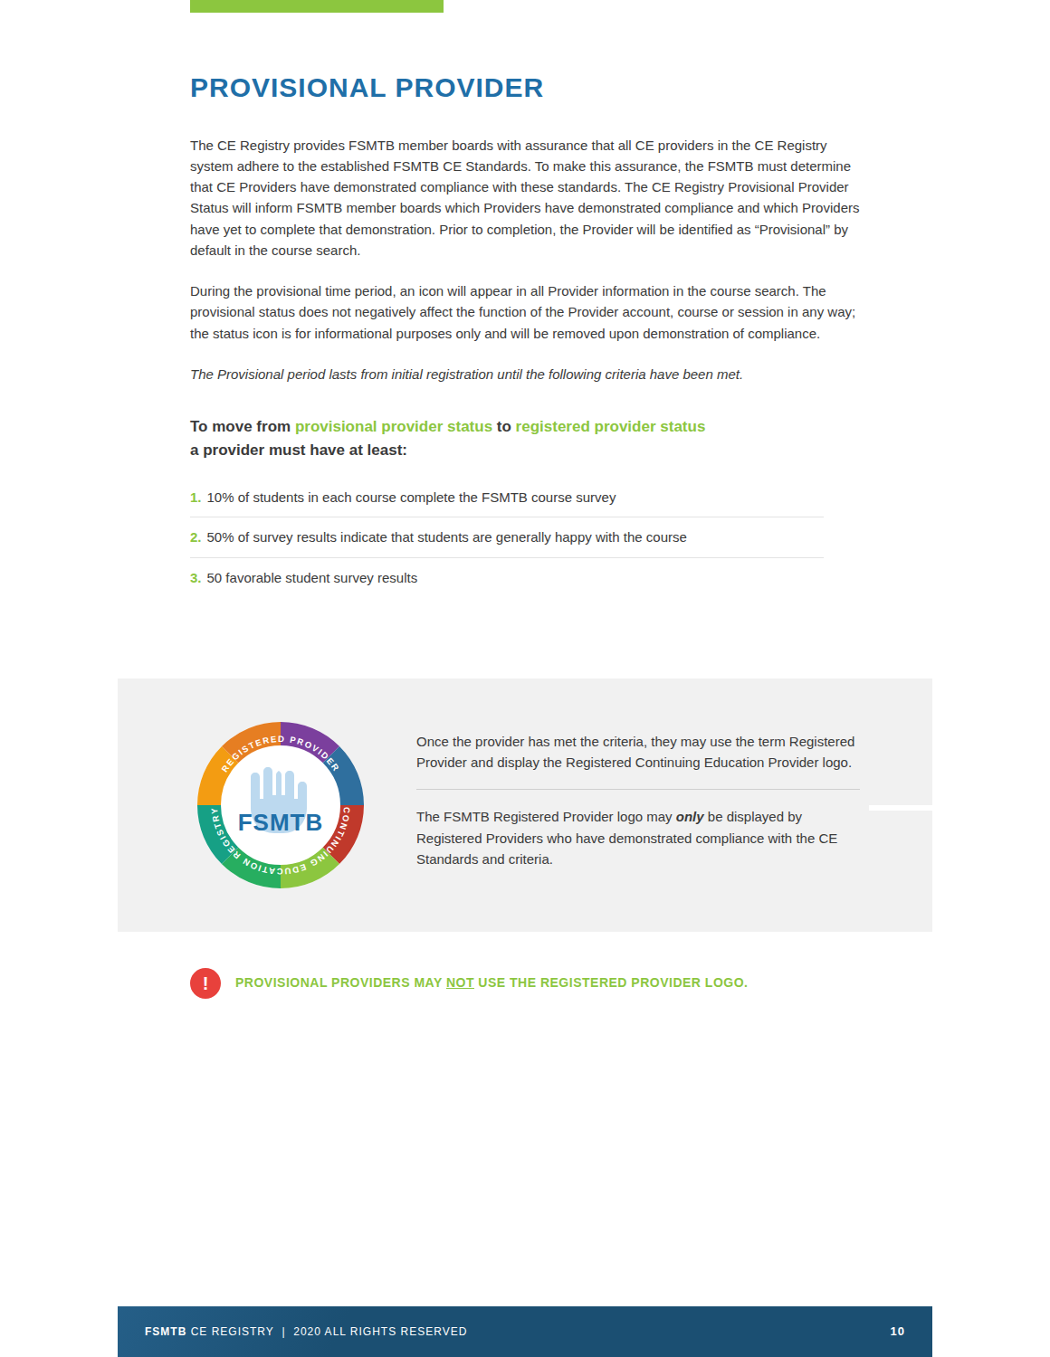PROVISIONAL PROVIDER
The CE Registry provides FSMTB member boards with assurance that all CE providers in the CE Registry system adhere to the established FSMTB CE Standards. To make this assurance, the FSMTB must determine that CE Providers have demonstrated compliance with these standards. The CE Registry Provisional Provider Status will inform FSMTB member boards which Providers have demonstrated compliance and which Providers have yet to complete that demonstration. Prior to completion, the Provider will be identified as “Provisional” by default in the course search.
During the provisional time period, an icon will appear in all Provider information in the course search. The provisional status does not negatively affect the function of the Provider account, course or session in any way; the status icon is for informational purposes only and will be removed upon demonstration of compliance.
The Provisional period lasts from initial registration until the following criteria have been met.
To move from provisional provider status to registered provider status
a provider must have at least:
1. 10% of students in each course complete the FSMTB course survey
2. 50% of survey results indicate that students are generally happy with the course
3. 50 favorable student survey results
FSMTB REGISTERED PROVIDER CONTINUING EDUCATION REGISTRY
Once the provider has met the criteria, they may use the term Registered Provider and display the Registered Continuing Education Provider logo.
The FSMTB Registered Provider logo may only be displayed by Registered Providers who have demonstrated compliance with the CE Standards and criteria.
!
PROVISIONAL PROVIDERS MAY NOT USE THE REGISTERED PROVIDER LOGO.
FSMTB CE REGISTRY | 2020 ALL RIGHTS RESERVED
10